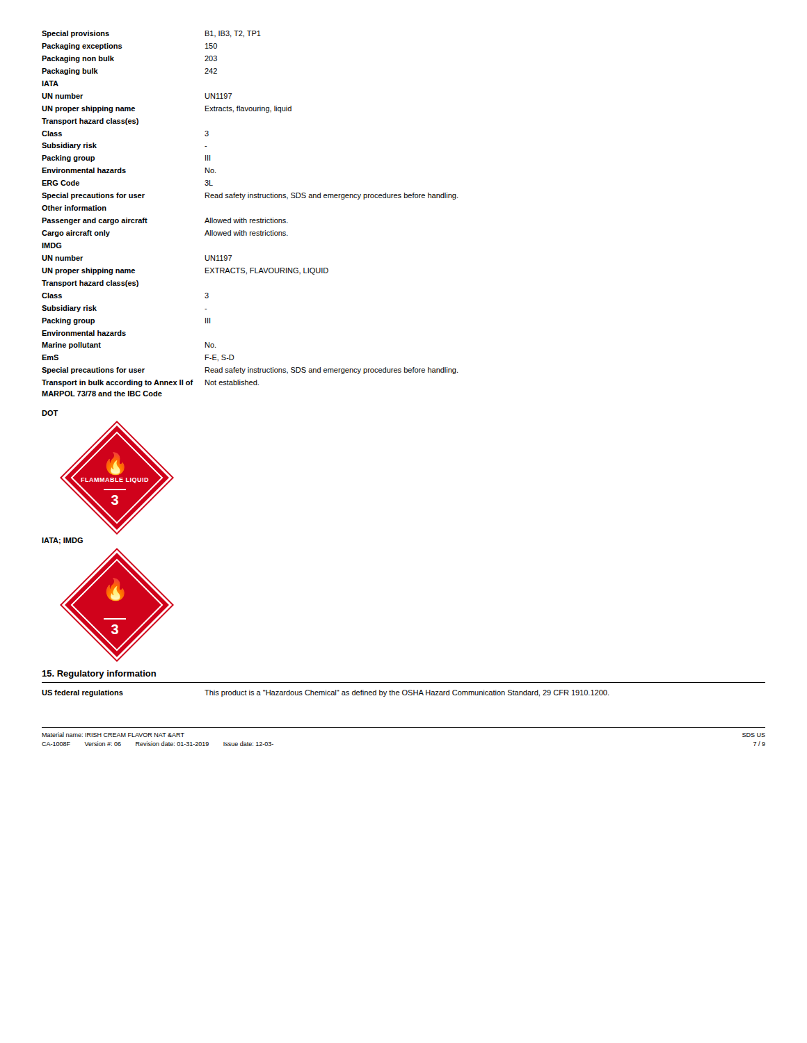| Special provisions | B1, IB3, T2, TP1 |
| Packaging exceptions | 150 |
| Packaging non bulk | 203 |
| Packaging bulk | 242 |
| IATA |
| UN number | UN1197 |
| UN proper shipping name | Extracts, flavouring, liquid |
| Transport hazard class(es) | |
| Class | 3 |
| Subsidiary risk | - |
| Packing group | III |
| Environmental hazards | No. |
| ERG Code | 3L |
| Special precautions for user | Read safety instructions, SDS and emergency procedures before handling. |
| Other information | |
| Passenger and cargo aircraft | Allowed with restrictions. |
| Cargo aircraft only | Allowed with restrictions. |
| IMDG |
| UN number | UN1197 |
| UN proper shipping name | EXTRACTS, FLAVOURING, LIQUID |
| Transport hazard class(es) | |
| Class | 3 |
| Subsidiary risk | - |
| Packing group | III |
| Environmental hazards | |
| Marine pollutant | No. |
| EmS | F-E, S-D |
| Special precautions for user | Read safety instructions, SDS and emergency procedures before handling. |
| Transport in bulk according to Annex II of MARPOL 73/78 and the IBC Code | Not established. |
DOT
🔥
FLAMMABLE LIQUID
3
IATA; IMDG
🔥
3
15. Regulatory information
| US federal regulations | This product is a "Hazardous Chemical" as defined by the OSHA Hazard Communication Standard, 29 CFR 1910.1200. |
Material name: IRISH CREAM FLAVOR NAT &ART
CA-1008F Version #: 06 Revision date: 01-31-2019 Issue date: 12-03-
SDS US
7 / 9